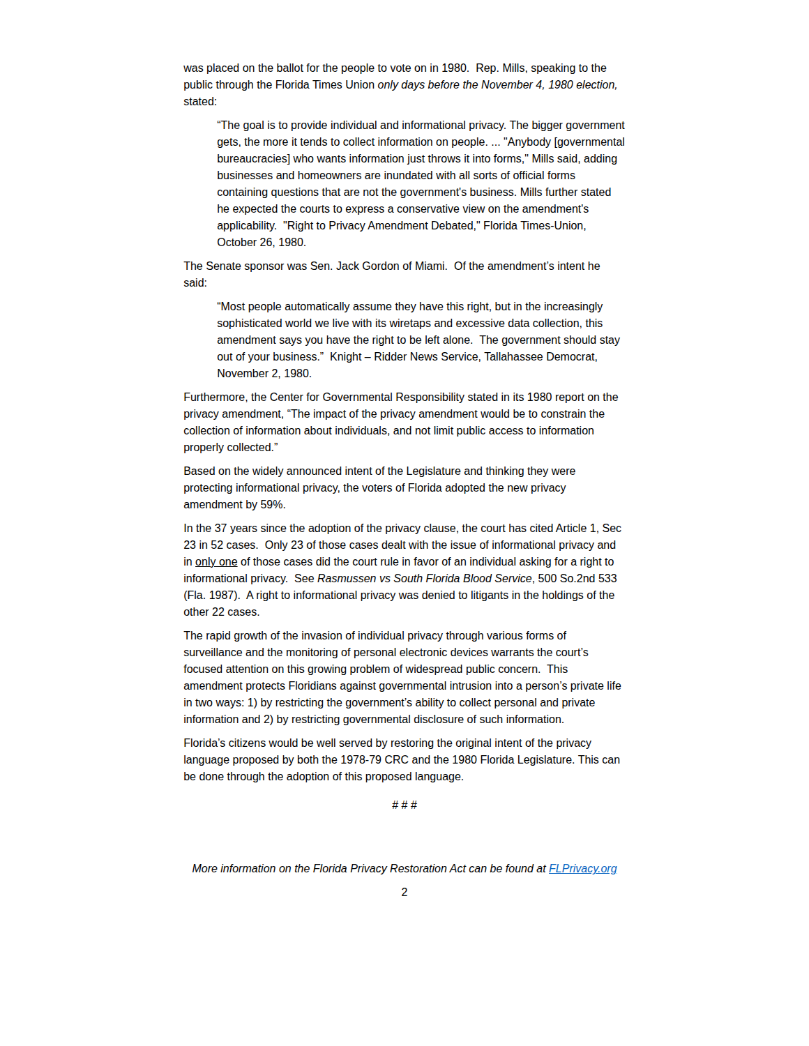was placed on the ballot for the people to vote on in 1980. Rep. Mills, speaking to the public through the Florida Times Union only days before the November 4, 1980 election, stated:
“The goal is to provide individual and informational privacy. The bigger government gets, the more it tends to collect information on people. ... "Anybody [governmental bureaucracies] who wants information just throws it into forms," Mills said, adding businesses and homeowners are inundated with all sorts of official forms containing questions that are not the government's business. Mills further stated he expected the courts to express a conservative view on the amendment's applicability. "Right to Privacy Amendment Debated," Florida Times-Union, October 26, 1980.
The Senate sponsor was Sen. Jack Gordon of Miami. Of the amendment’s intent he said:
“Most people automatically assume they have this right, but in the increasingly sophisticated world we live with its wiretaps and excessive data collection, this amendment says you have the right to be left alone. The government should stay out of your business.” Knight – Ridder News Service, Tallahassee Democrat, November 2, 1980.
Furthermore, the Center for Governmental Responsibility stated in its 1980 report on the privacy amendment, “The impact of the privacy amendment would be to constrain the collection of information about individuals, and not limit public access to information properly collected.”
Based on the widely announced intent of the Legislature and thinking they were protecting informational privacy, the voters of Florida adopted the new privacy amendment by 59%.
In the 37 years since the adoption of the privacy clause, the court has cited Article 1, Sec 23 in 52 cases. Only 23 of those cases dealt with the issue of informational privacy and in only one of those cases did the court rule in favor of an individual asking for a right to informational privacy. See Rasmussen vs South Florida Blood Service, 500 So.2nd 533 (Fla. 1987). A right to informational privacy was denied to litigants in the holdings of the other 22 cases.
The rapid growth of the invasion of individual privacy through various forms of surveillance and the monitoring of personal electronic devices warrants the court’s focused attention on this growing problem of widespread public concern. This amendment protects Floridians against governmental intrusion into a person’s private life in two ways: 1) by restricting the government’s ability to collect personal and private information and 2) by restricting governmental disclosure of such information.
Florida’s citizens would be well served by restoring the original intent of the privacy language proposed by both the 1978-79 CRC and the 1980 Florida Legislature. This can be done through the adoption of this proposed language.
# # #
More information on the Florida Privacy Restoration Act can be found at FLPrivacy.org
2